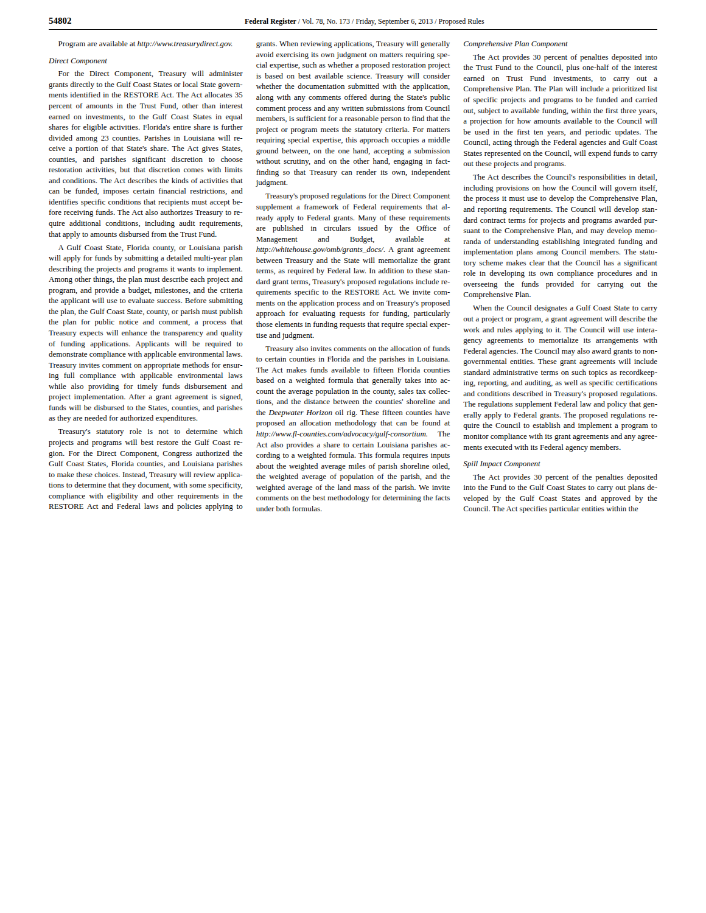54802 Federal Register / Vol. 78, No. 173 / Friday, September 6, 2013 / Proposed Rules
Program are available at http://www.treasurydirect.gov.
Direct Component
For the Direct Component, Treasury will administer grants directly to the Gulf Coast States or local State governments identified in the RESTORE Act. The Act allocates 35 percent of amounts in the Trust Fund, other than interest earned on investments, to the Gulf Coast States in equal shares for eligible activities. Florida's entire share is further divided among 23 counties. Parishes in Louisiana will receive a portion of that State's share. The Act gives States, counties, and parishes significant discretion to choose restoration activities, but that discretion comes with limits and conditions. The Act describes the kinds of activities that can be funded, imposes certain financial restrictions, and identifies specific conditions that recipients must accept before receiving funds. The Act also authorizes Treasury to require additional conditions, including audit requirements, that apply to amounts disbursed from the Trust Fund.
A Gulf Coast State, Florida county, or Louisiana parish will apply for funds by submitting a detailed multi-year plan describing the projects and programs it wants to implement. Among other things, the plan must describe each project and program, and provide a budget, milestones, and the criteria the applicant will use to evaluate success. Before submitting the plan, the Gulf Coast State, county, or parish must publish the plan for public notice and comment, a process that Treasury expects will enhance the transparency and quality of funding applications. Applicants will be required to demonstrate compliance with applicable environmental laws. Treasury invites comment on appropriate methods for ensuring full compliance with applicable environmental laws while also providing for timely funds disbursement and project implementation. After a grant agreement is signed, funds will be disbursed to the States, counties, and parishes as they are needed for authorized expenditures.
Treasury's statutory role is not to determine which projects and programs will best restore the Gulf Coast region. For the Direct Component, Congress authorized the Gulf Coast States, Florida counties, and Louisiana parishes to make these choices. Instead, Treasury will review applications to determine that they document, with some specificity, compliance with eligibility and other requirements in the RESTORE Act and Federal laws and policies applying to grants. When reviewing applications, Treasury will generally avoid exercising its own judgment on matters requiring special expertise, such as whether a proposed restoration project is based on best available science. Treasury will consider whether the documentation submitted with the application, along with any comments offered during the State's public comment process and any written submissions from Council members, is sufficient for a reasonable person to find that the project or program meets the statutory criteria. For matters requiring special expertise, this approach occupies a middle ground between, on the one hand, accepting a submission without scrutiny, and on the other hand, engaging in fact-finding so that Treasury can render its own, independent judgment.
Treasury's proposed regulations for the Direct Component supplement a framework of Federal requirements that already apply to Federal grants. Many of these requirements are published in circulars issued by the Office of Management and Budget, available at http://whitehouse.gov/omb/grants_docs/. A grant agreement between Treasury and the State will memorialize the grant terms, as required by Federal law. In addition to these standard grant terms, Treasury's proposed regulations include requirements specific to the RESTORE Act. We invite comments on the application process and on Treasury's proposed approach for evaluating requests for funding, particularly those elements in funding requests that require special expertise and judgment.
Treasury also invites comments on the allocation of funds to certain counties in Florida and the parishes in Louisiana. The Act makes funds available to fifteen Florida counties based on a weighted formula that generally takes into account the average population in the county, sales tax collections, and the distance between the counties' shoreline and the Deepwater Horizon oil rig. These fifteen counties have proposed an allocation methodology that can be found at http://www.fl-counties.com/advocacy/gulf-consortium. The Act also provides a share to certain Louisiana parishes according to a weighted formula. This formula requires inputs about the weighted average miles of parish shoreline oiled, the weighted average of population of the parish, and the weighted average of the land mass of the parish. We invite comments on the best methodology for determining the facts under both formulas.
Comprehensive Plan Component
The Act provides 30 percent of penalties deposited into the Trust Fund to the Council, plus one-half of the interest earned on Trust Fund investments, to carry out a Comprehensive Plan. The Plan will include a prioritized list of specific projects and programs to be funded and carried out, subject to available funding, within the first three years, a projection for how amounts available to the Council will be used in the first ten years, and periodic updates. The Council, acting through the Federal agencies and Gulf Coast States represented on the Council, will expend funds to carry out these projects and programs.
The Act describes the Council's responsibilities in detail, including provisions on how the Council will govern itself, the process it must use to develop the Comprehensive Plan, and reporting requirements. The Council will develop standard contract terms for projects and programs awarded pursuant to the Comprehensive Plan, and may develop memoranda of understanding establishing integrated funding and implementation plans among Council members. The statutory scheme makes clear that the Council has a significant role in developing its own compliance procedures and in overseeing the funds provided for carrying out the Comprehensive Plan.
When the Council designates a Gulf Coast State to carry out a project or program, a grant agreement will describe the work and rules applying to it. The Council will use interagency agreements to memorialize its arrangements with Federal agencies. The Council may also award grants to nongovernmental entities. These grant agreements will include standard administrative terms on such topics as recordkeeping, reporting, and auditing, as well as specific certifications and conditions described in Treasury's proposed regulations. The regulations supplement Federal law and policy that generally apply to Federal grants. The proposed regulations require the Council to establish and implement a program to monitor compliance with its grant agreements and any agreements executed with its Federal agency members.
Spill Impact Component
The Act provides 30 percent of the penalties deposited into the Fund to the Gulf Coast States to carry out plans developed by the Gulf Coast States and approved by the Council. The Act specifies particular entities within the